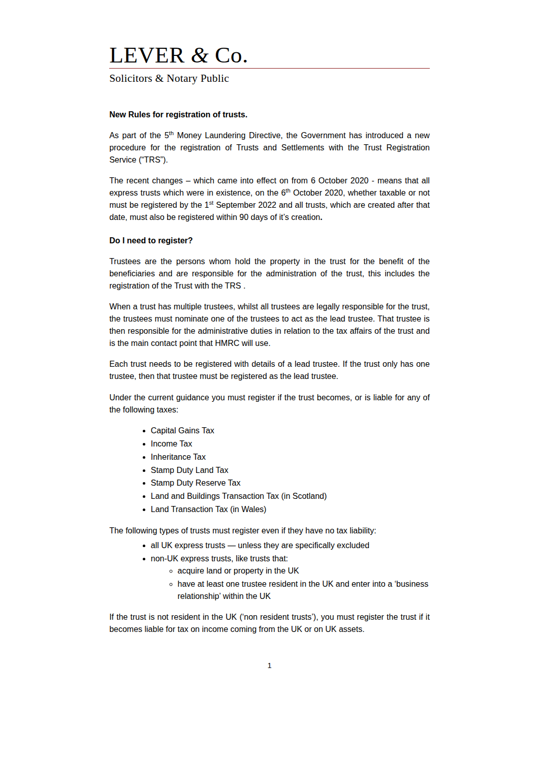LEVER & Co.
Solicitors & Notary Public
New Rules for registration of trusts.
As part of the 5th Money Laundering Directive, the Government has introduced a new procedure for the registration of Trusts and Settlements with the Trust Registration Service (“TRS”).
The recent changes – which came into effect on from 6 October 2020 - means that all express trusts which were in existence, on the 6th October 2020, whether taxable or not must be registered by the 1st September 2022 and all trusts, which are created after that date, must also be registered within 90 days of it’s creation.
Do I need to register?
Trustees are the persons whom hold the property in the trust for the benefit of the beneficiaries and are responsible for the administration of the trust, this includes the registration of the Trust with the TRS .
When a trust has multiple trustees, whilst all trustees are legally responsible for the trust, the trustees must nominate one of the trustees to act as the lead trustee. That trustee is then responsible for the administrative duties in relation to the tax affairs of the trust and is the main contact point that HMRC will use.
Each trust needs to be registered with details of a lead trustee. If the trust only has one trustee, then that trustee must be registered as the lead trustee.
Under the current guidance you must register if the trust becomes, or is liable for any of the following taxes:
Capital Gains Tax
Income Tax
Inheritance Tax
Stamp Duty Land Tax
Stamp Duty Reserve Tax
Land and Buildings Transaction Tax (in Scotland)
Land Transaction Tax (in Wales)
The following types of trusts must register even if they have no tax liability:
all UK express trusts — unless they are specifically excluded
non-UK express trusts, like trusts that:
acquire land or property in the UK
have at least one trustee resident in the UK and enter into a ‘business relationship’ within the UK
If the trust is not resident in the UK (‘non resident trusts’), you must register the trust if it becomes liable for tax on income coming from the UK or on UK assets.
1